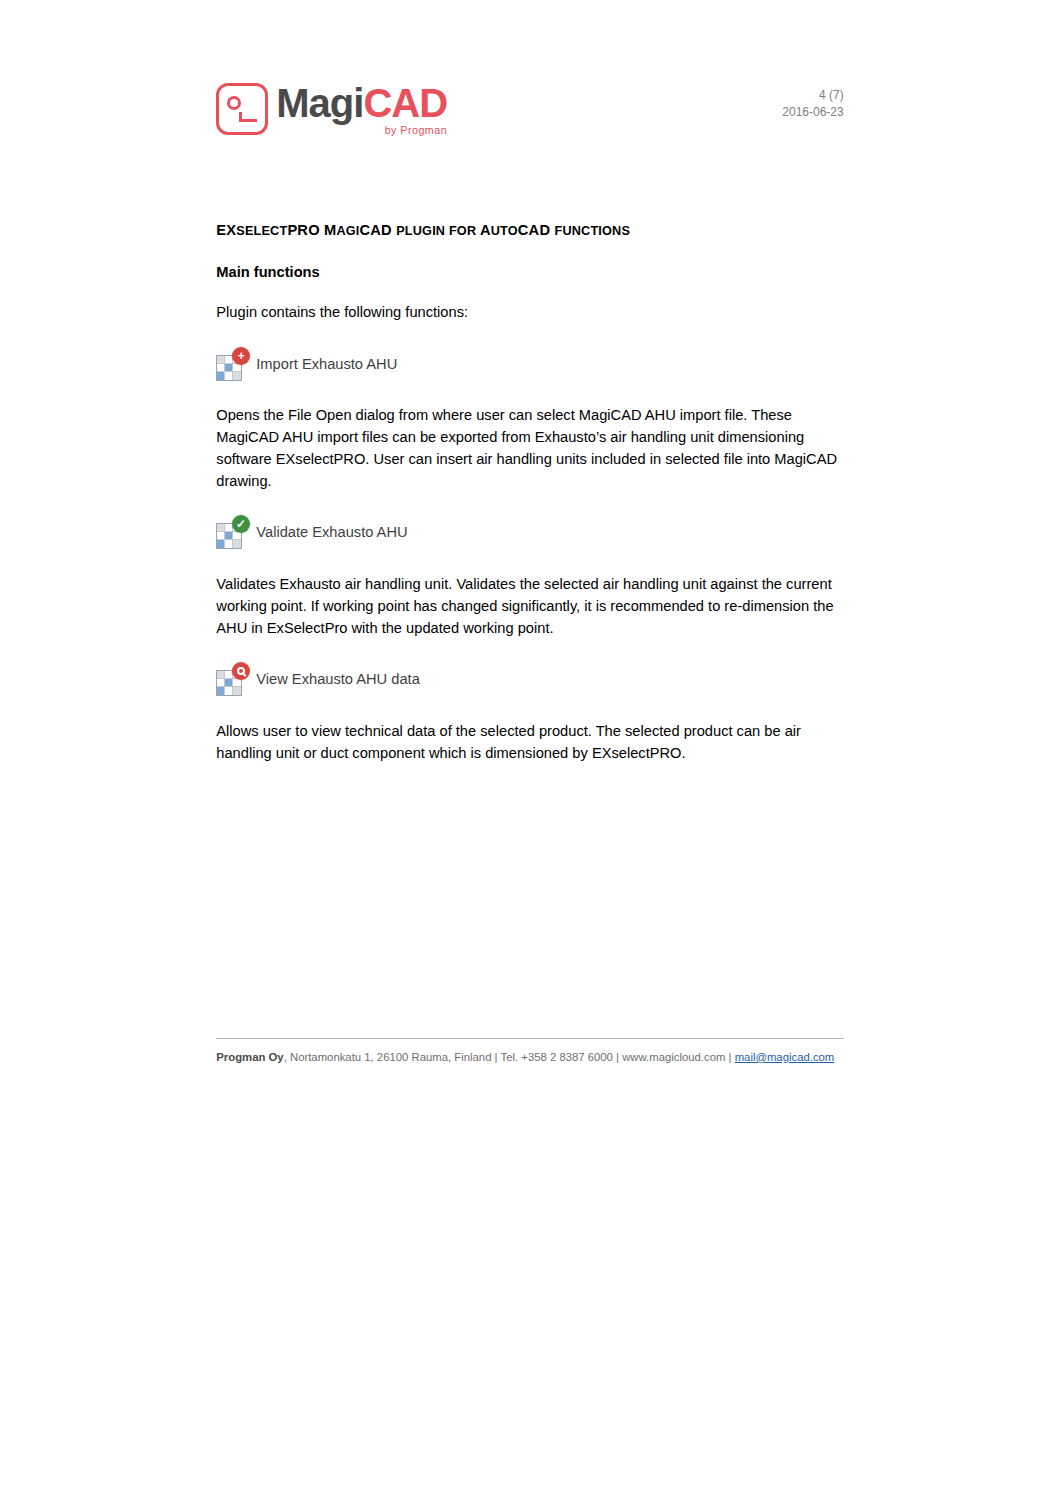Magi CAD
by Progman
4 (7)
2016-06-23
EXSELECTPRO MAGICAD PLUGIN FOR AUTOCAD FUNCTIONS
Main functions
Plugin contains the following functions:
Import Exhausto AHU
Opens the File Open dialog from where user can select MagiCAD AHU import file. These MagiCAD AHU import files can be exported from Exhausto’s air handling unit dimensioning software EXselectPRO. User can insert air handling units included in selected file into MagiCAD drawing.
Validate Exhausto AHU
Validates Exhausto air handling unit. Validates the selected air handling unit against the current working point. If working point has changed significantly, it is recommended to re-dimension the AHU in ExSelectPro with the updated working point.
View Exhausto AHU data
Allows user to view technical data of the selected product. The selected product can be air handling unit or duct component which is dimensioned by EXselectPRO.
Progman Oy, Nortamonkatu 1, 26100 Rauma, Finland | Tel. +358 2 8387 6000 | www.magicloud.com | mail@magicad.com